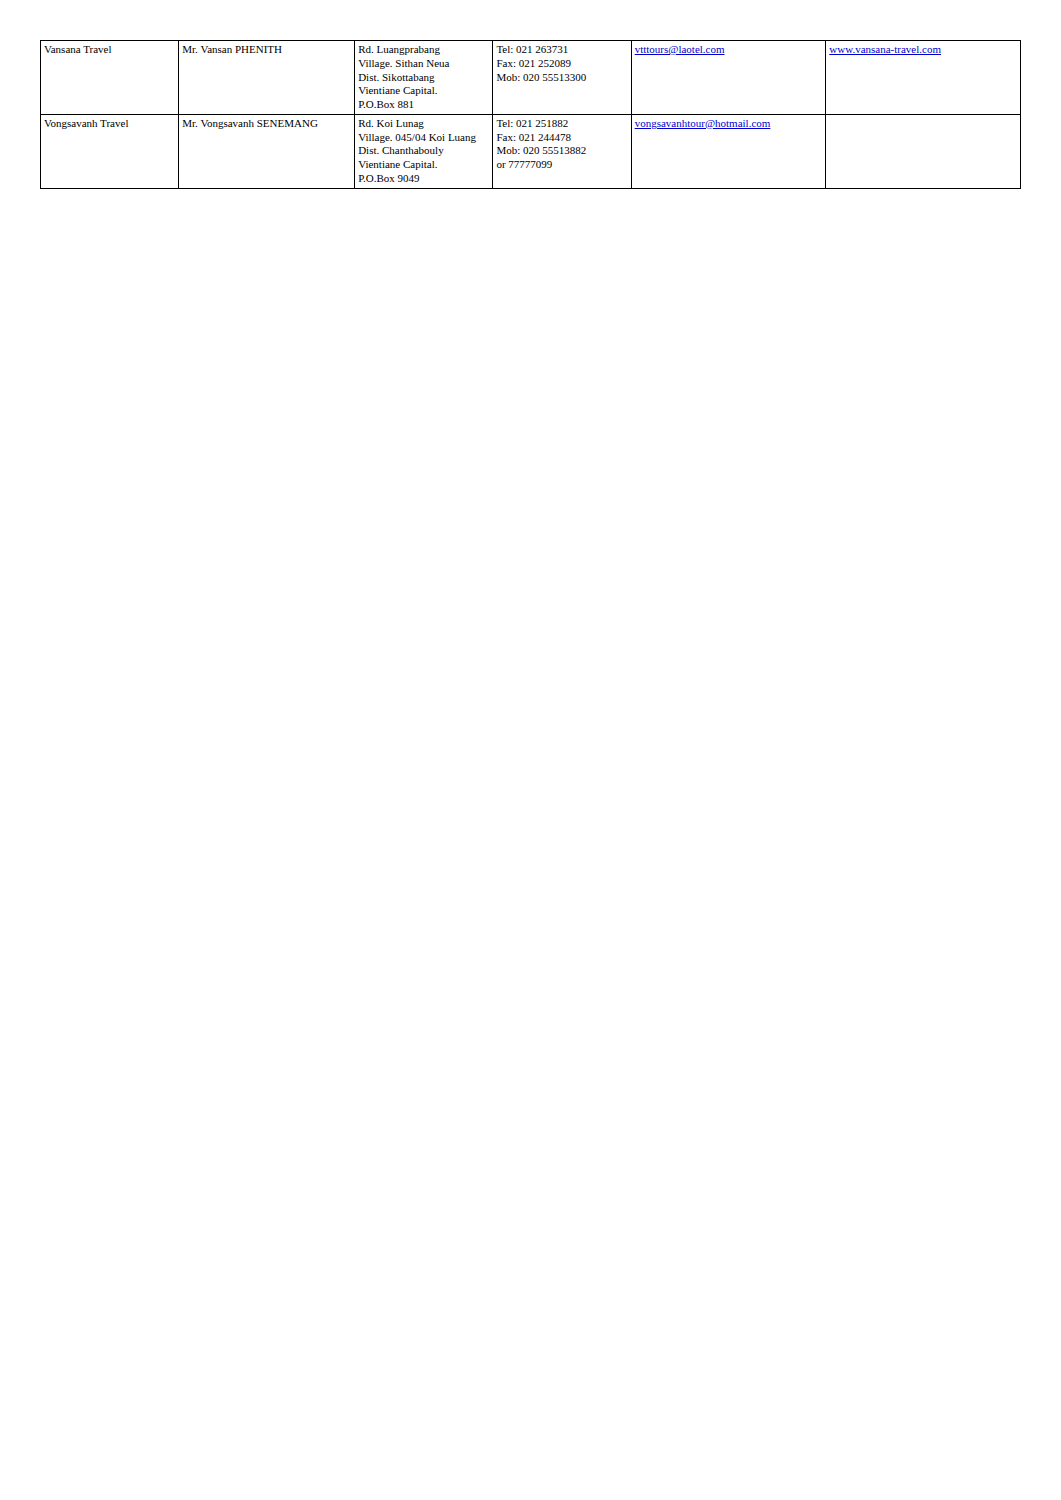| Vansana Travel | Mr. Vansan PHENITH | Rd. Luangprabang Village. Sithan Neua Dist. Sikottabang Vientiane Capital. P.O.Box 881 | Tel: 021 263731 Fax: 021 252089 Mob: 020 55513300 | vtttours@laotel.com | www.vansana-travel.com |
| Vongsavanh Travel | Mr. Vongsavanh SENEMANG | Rd. Koi Lunag Village. 045/04 Koi Luang Dist. Chanthabouly Vientiane Capital. P.O.Box 9049 | Tel: 021 251882 Fax: 021 244478 Mob: 020 55513882 or 77777099 | vongsavanhtour@hotmail.com | |